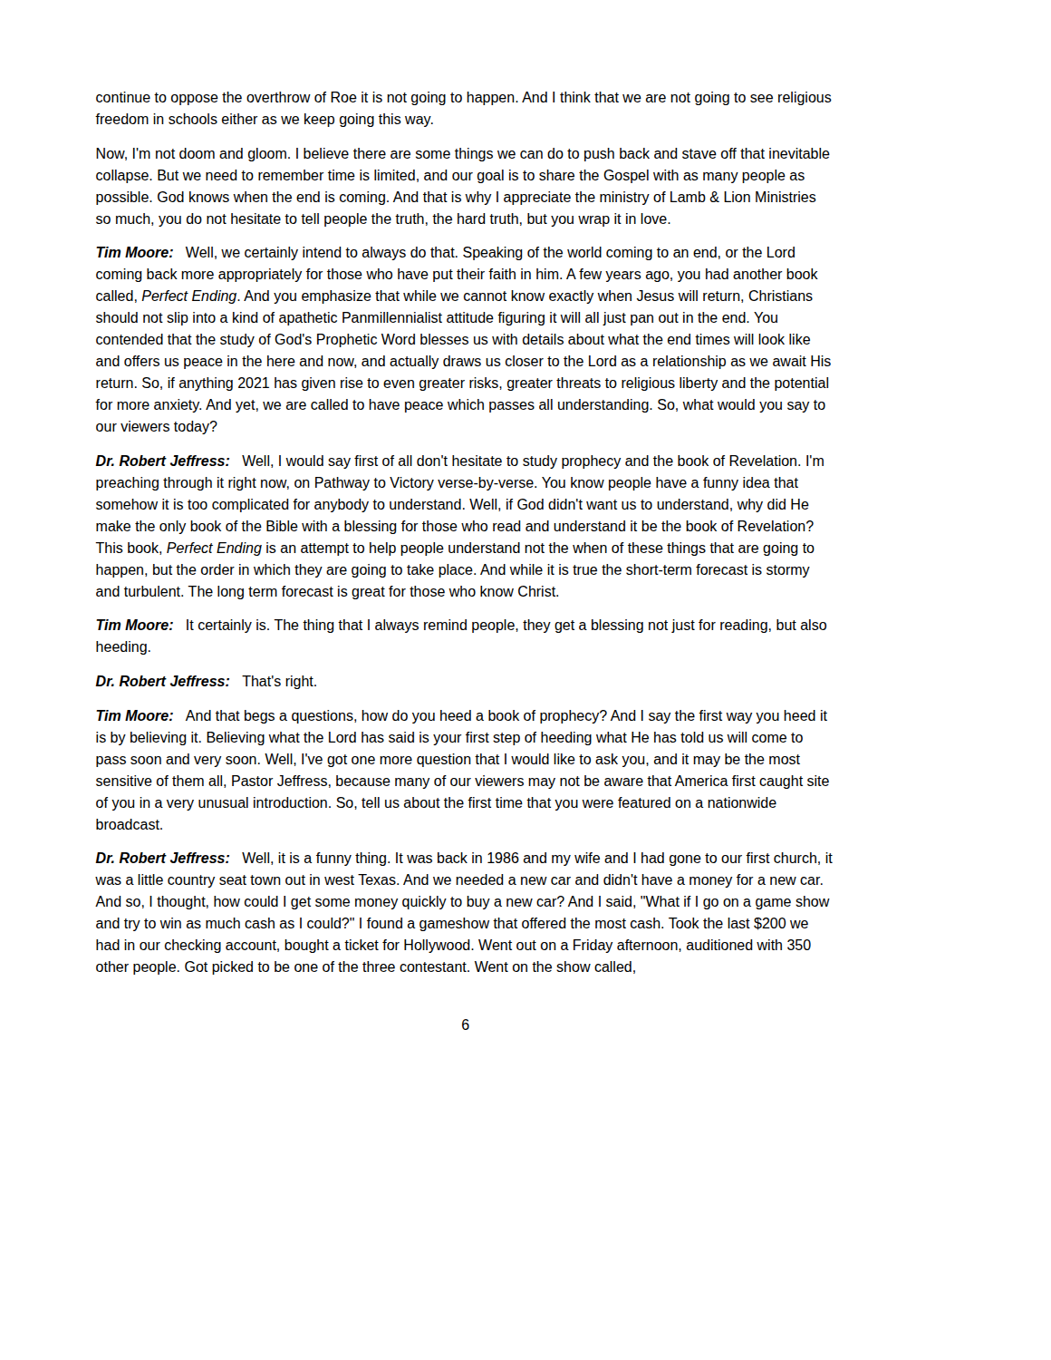continue to oppose the overthrow of Roe it is not going to happen. And I think that we are not going to see religious freedom in schools either as we keep going this way.
Now, I'm not doom and gloom. I believe there are some things we can do to push back and stave off that inevitable collapse. But we need to remember time is limited, and our goal is to share the Gospel with as many people as possible. God knows when the end is coming. And that is why I appreciate the ministry of Lamb & Lion Ministries so much, you do not hesitate to tell people the truth, the hard truth, but you wrap it in love.
Tim Moore: Well, we certainly intend to always do that. Speaking of the world coming to an end, or the Lord coming back more appropriately for those who have put their faith in him. A few years ago, you had another book called, Perfect Ending. And you emphasize that while we cannot know exactly when Jesus will return, Christians should not slip into a kind of apathetic Panmillennialist attitude figuring it will all just pan out in the end. You contended that the study of God's Prophetic Word blesses us with details about what the end times will look like and offers us peace in the here and now, and actually draws us closer to the Lord as a relationship as we await His return. So, if anything 2021 has given rise to even greater risks, greater threats to religious liberty and the potential for more anxiety. And yet, we are called to have peace which passes all understanding. So, what would you say to our viewers today?
Dr. Robert Jeffress: Well, I would say first of all don't hesitate to study prophecy and the book of Revelation. I'm preaching through it right now, on Pathway to Victory verse-by-verse. You know people have a funny idea that somehow it is too complicated for anybody to understand. Well, if God didn't want us to understand, why did He make the only book of the Bible with a blessing for those who read and understand it be the book of Revelation? This book, Perfect Ending is an attempt to help people understand not the when of these things that are going to happen, but the order in which they are going to take place. And while it is true the short-term forecast is stormy and turbulent. The long term forecast is great for those who know Christ.
Tim Moore: It certainly is. The thing that I always remind people, they get a blessing not just for reading, but also heeding.
Dr. Robert Jeffress: That's right.
Tim Moore: And that begs a questions, how do you heed a book of prophecy? And I say the first way you heed it is by believing it. Believing what the Lord has said is your first step of heeding what He has told us will come to pass soon and very soon. Well, I've got one more question that I would like to ask you, and it may be the most sensitive of them all, Pastor Jeffress, because many of our viewers may not be aware that America first caught site of you in a very unusual introduction. So, tell us about the first time that you were featured on a nationwide broadcast.
Dr. Robert Jeffress: Well, it is a funny thing. It was back in 1986 and my wife and I had gone to our first church, it was a little country seat town out in west Texas. And we needed a new car and didn't have a money for a new car. And so, I thought, how could I get some money quickly to buy a new car? And I said, "What if I go on a game show and try to win as much cash as I could?" I found a gameshow that offered the most cash. Took the last $200 we had in our checking account, bought a ticket for Hollywood. Went out on a Friday afternoon, auditioned with 350 other people. Got picked to be one of the three contestant. Went on the show called,
6